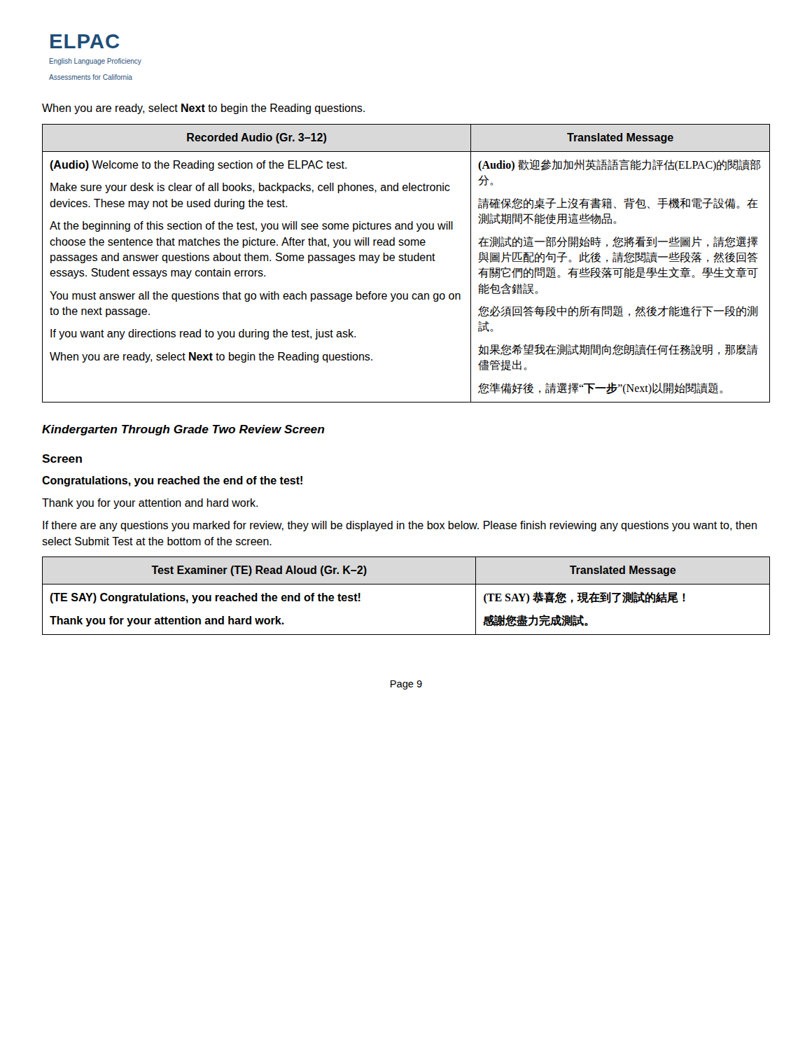ELPAC
English Language Proficiency
Assessments for California
When you are ready, select Next to begin the Reading questions.
| Recorded Audio (Gr. 3–12) | Translated Message |
| --- | --- |
| (Audio) Welcome to the Reading section of the ELPAC test. Make sure your desk is clear of all books, backpacks, cell phones, and electronic devices. These may not be used during the test. At the beginning of this section of the test, you will see some pictures and you will choose the sentence that matches the picture. After that, you will read some passages and answer questions about them. Some passages may be student essays. Student essays may contain errors. You must answer all the questions that go with each passage before you can go on to the next passage. If you want any directions read to you during the test, just ask. When you are ready, select Next to begin the Reading questions. | (Audio) 歡迎參加加州英語語言能力評估(ELPAC)的閱讀部分。 請確保您的桌子上沒有書籍、背包、手機和電子設備。在測試期間不能使用這些物品。 在測試的這一部分開始時，您將看到一些圖片，請您選擇與圖片匹配的句子。此後，請您閱讀一些段落，然後回答有關它們的問題。有些段落可能是學生文章。學生文章可能包含錯誤。 您必須回答每段中的所有問題，然後才能進行下一段的測試。 如果您希望我在測試期間向您朗讀任何任務說明，那麼請儘管提出。 您準備好後，請選擇“ 下一步 ”(Next)以開始閱讀題。 |
Kindergarten Through Grade Two Review Screen
Screen
Congratulations, you reached the end of the test!
Thank you for your attention and hard work.
If there are any questions you marked for review, they will be displayed in the box below. Please finish reviewing any questions you want to, then select Submit Test at the bottom of the screen.
| Test Examiner (TE) Read Aloud (Gr. K–2) | Translated Message |
| --- | --- |
| (TE SAY) Congratulations, you reached the end of the test! Thank you for your attention and hard work. | (TE SAY) 恭喜您，現在到了測試的結尾！ 感謝您盡力完成測試。 |
Page 9